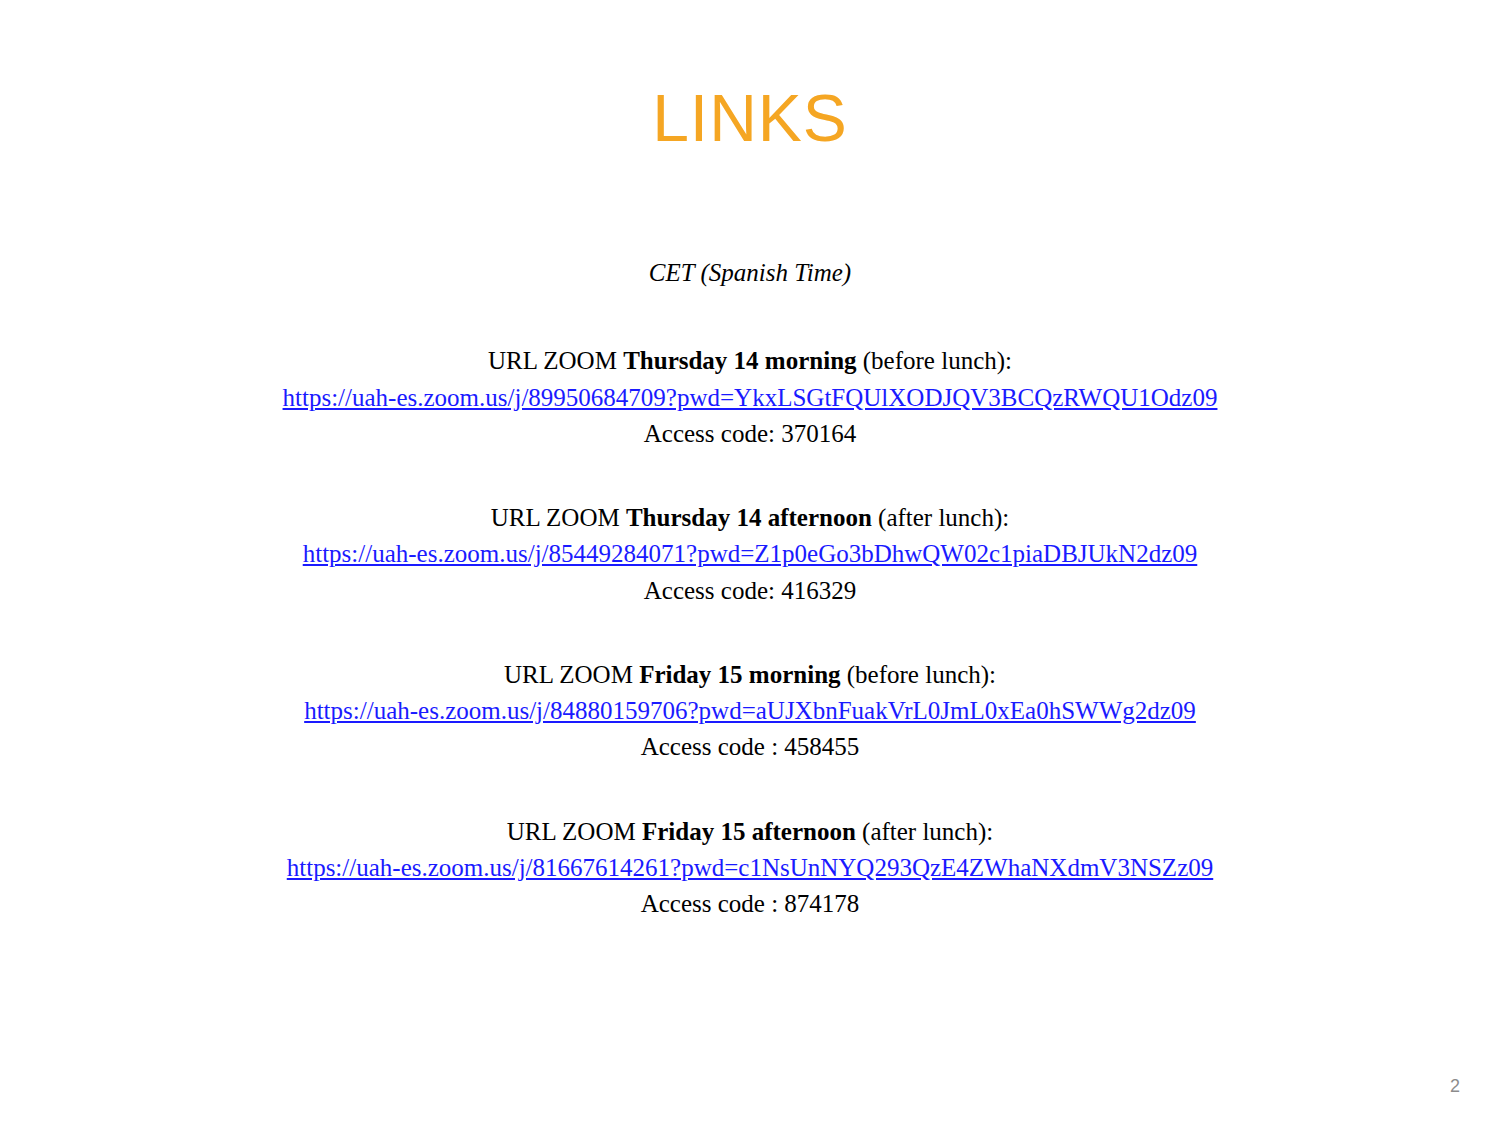LINKS
CET (Spanish Time)
URL ZOOM Thursday 14 morning (before lunch):
https://uah-es.zoom.us/j/89950684709?pwd=YkxLSGtFQUlXODJQV3BCQzRWQU1Odz09
Access code: 370164
URL ZOOM Thursday 14 afternoon (after lunch):
https://uah-es.zoom.us/j/85449284071?pwd=Z1p0eGo3bDhwQW02c1piaDBJUkN2dz09
Access code: 416329
URL ZOOM Friday 15 morning (before lunch):
https://uah-es.zoom.us/j/84880159706?pwd=aUJXbnFuakVrL0JmL0xEa0hSWWg2dz09
Access code : 458455
URL ZOOM Friday 15 afternoon (after lunch):
https://uah-es.zoom.us/j/81667614261?pwd=c1NsUnNYQ293QzE4ZWhaNXdmV3NSZz09
Access code : 874178
2